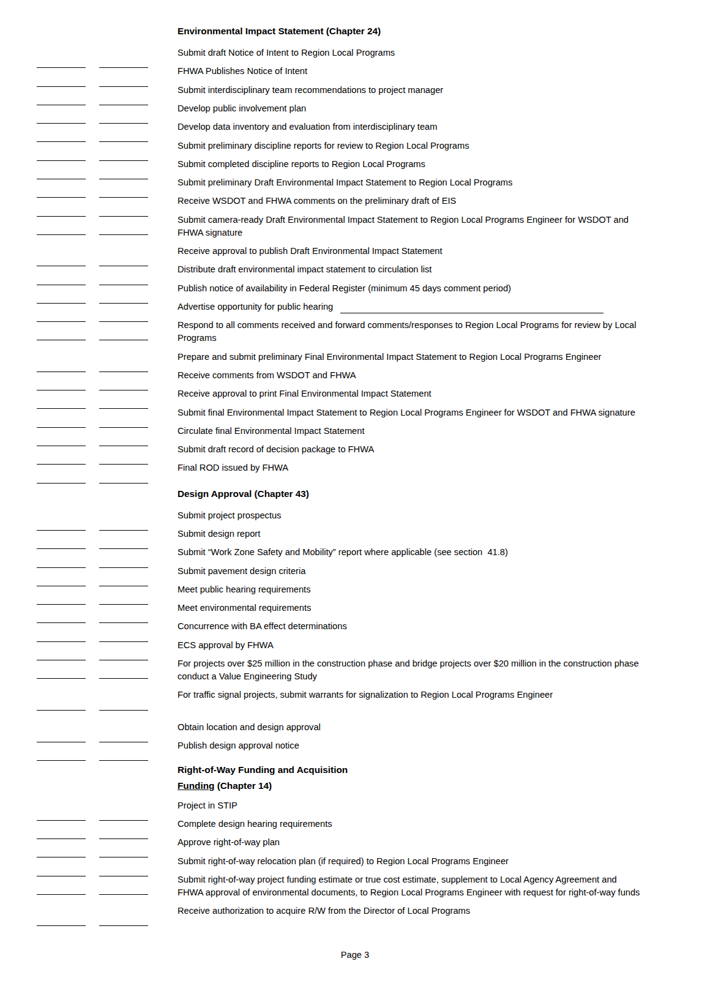Environmental Impact Statement (Chapter 24)
Submit draft Notice of Intent to Region Local Programs
FHWA Publishes Notice of Intent
Submit interdisciplinary team recommendations to project manager
Develop public involvement plan
Develop data inventory and evaluation from interdisciplinary team
Submit preliminary discipline reports for review to Region Local Programs
Submit completed discipline reports to Region Local Programs
Submit preliminary Draft Environmental Impact Statement to Region Local Programs
Receive WSDOT and FHWA comments on the preliminary draft of EIS
Submit camera-ready Draft Environmental Impact Statement to Region Local Programs Engineer for WSDOT and FHWA signature
Receive approval to publish Draft Environmental Impact Statement
Distribute draft environmental impact statement to circulation list
Publish notice of availability in Federal Register (minimum 45 days comment period)
Advertise opportunity for public hearing
Respond to all comments received and forward comments/responses to Region Local Programs for review by Local Programs
Prepare and submit preliminary Final Environmental Impact Statement to Region Local Programs Engineer
Receive comments from WSDOT and FHWA
Receive approval to print Final Environmental Impact Statement
Submit final Environmental Impact Statement to Region Local Programs Engineer for WSDOT and FHWA signature
Circulate final Environmental Impact Statement
Submit draft record of decision package to FHWA
Final ROD issued by FHWA
Design Approval (Chapter 43)
Submit project prospectus
Submit design report
Submit “Work Zone Safety and Mobility” report where applicable (see section 41.8)
Submit pavement design criteria
Meet public hearing requirements
Meet environmental requirements
Concurrence with BA effect determinations
ECS approval by FHWA
For projects over $25 million in the construction phase and bridge projects over $20 million in the construction phase conduct a Value Engineering Study
For traffic signal projects, submit warrants for signalization to Region Local Programs Engineer
Obtain location and design approval
Publish design approval notice
Right-of-Way Funding and Acquisition
Funding (Chapter 14)
Project in STIP
Complete design hearing requirements
Approve right-of-way plan
Submit right-of-way relocation plan (if required) to Region Local Programs Engineer
Submit right-of-way project funding estimate or true cost estimate, supplement to Local Agency Agreement and FHWA approval of environmental documents, to Region Local Programs Engineer with request for right-of-way funds
Receive authorization to acquire R/W from the Director of Local Programs
Page 3